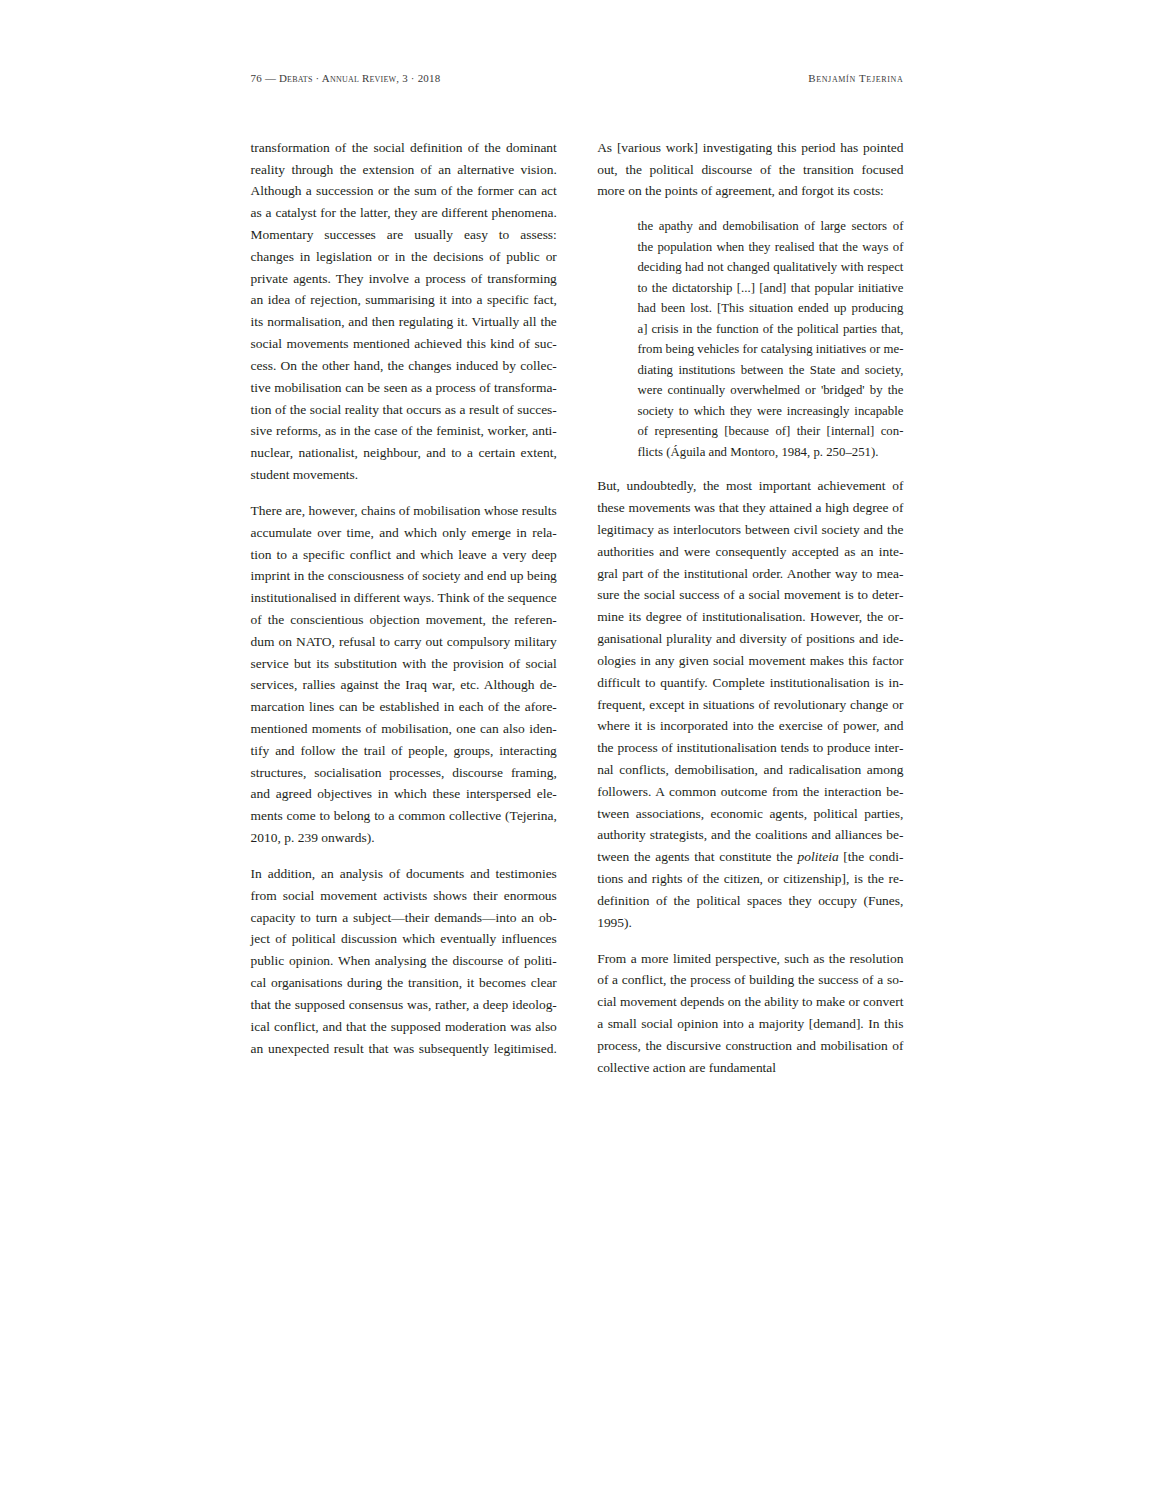76 — Debats · Annual Review, 3 · 2018 Benjamín Tejerina
transformation of the social definition of the dominant reality through the extension of an alternative vision. Although a succession or the sum of the former can act as a catalyst for the latter, they are different phenomena. Momentary successes are usually easy to assess: changes in legislation or in the decisions of public or private agents. They involve a process of transforming an idea of rejection, summarising it into a specific fact, its normalisation, and then regulating it. Virtually all the social movements mentioned achieved this kind of success. On the other hand, the changes induced by collective mobilisation can be seen as a process of transformation of the social reality that occurs as a result of successive reforms, as in the case of the feminist, worker, antinuclear, nationalist, neighbour, and to a certain extent, student movements.
There are, however, chains of mobilisation whose results accumulate over time, and which only emerge in relation to a specific conflict and which leave a very deep imprint in the consciousness of society and end up being institutionalised in different ways. Think of the sequence of the conscientious objection movement, the referendum on NATO, refusal to carry out compulsory military service but its substitution with the provision of social services, rallies against the Iraq war, etc. Although demarcation lines can be established in each of the aforementioned moments of mobilisation, one can also identify and follow the trail of people, groups, interacting structures, socialisation processes, discourse framing, and agreed objectives in which these interspersed elements come to belong to a common collective (Tejerina, 2010, p. 239 onwards).
In addition, an analysis of documents and testimonies from social movement activists shows their enormous capacity to turn a subject—their demands—into an object of political discussion which eventually influences public opinion. When analysing the discourse of political organisations during the transition, it becomes clear that the supposed consensus was, rather, a deep ideological conflict, and that the supposed moderation was also an unexpected result that was subsequently legitimised. As [various work] investigating this period has pointed out, the political discourse of the transition focused more on the points of agreement, and forgot its costs:
the apathy and demobilisation of large sectors of the population when they realised that the ways of deciding had not changed qualitatively with respect to the dictatorship [...] [and] that popular initiative had been lost. [This situation ended up producing a] crisis in the function of the political parties that, from being vehicles for catalysing initiatives or mediating institutions between the State and society, were continually overwhelmed or 'bridged' by the society to which they were increasingly incapable of representing [because of] their [internal] conflicts (Águila and Montoro, 1984, p. 250–251).
But, undoubtedly, the most important achievement of these movements was that they attained a high degree of legitimacy as interlocutors between civil society and the authorities and were consequently accepted as an integral part of the institutional order. Another way to measure the social success of a social movement is to determine its degree of institutionalisation. However, the organisational plurality and diversity of positions and ideologies in any given social movement makes this factor difficult to quantify. Complete institutionalisation is infrequent, except in situations of revolutionary change or where it is incorporated into the exercise of power, and the process of institutionalisation tends to produce internal conflicts, demobilisation, and radicalisation among followers. A common outcome from the interaction between associations, economic agents, political parties, authority strategists, and the coalitions and alliances between the agents that constitute the politeia [the conditions and rights of the citizen, or citizenship], is the redefinition of the political spaces they occupy (Funes, 1995).
From a more limited perspective, such as the resolution of a conflict, the process of building the success of a social movement depends on the ability to make or convert a small social opinion into a majority [demand]. In this process, the discursive construction and mobilisation of collective action are fundamental